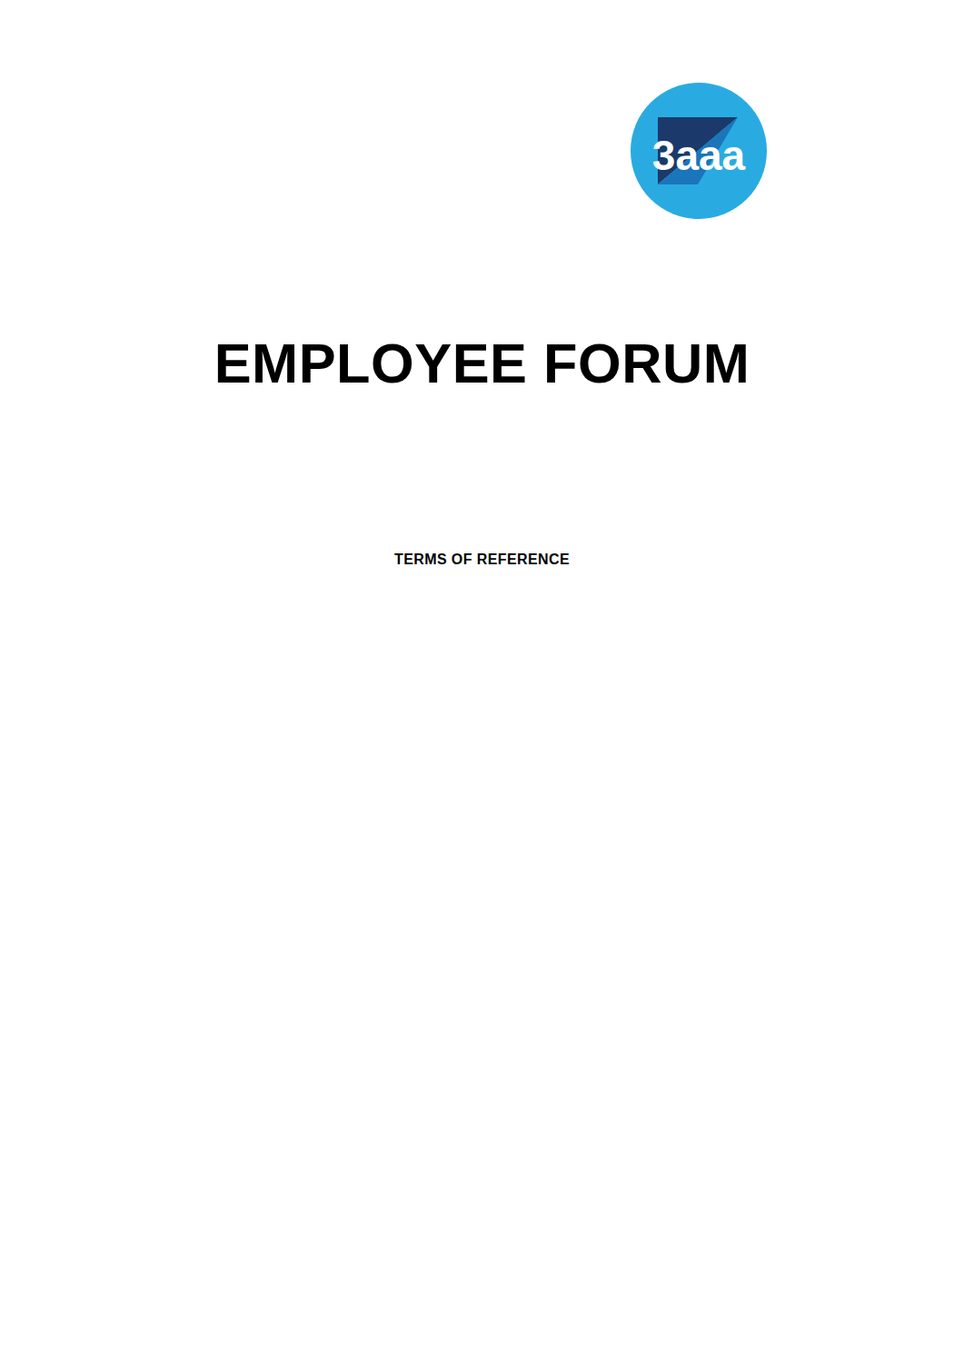3aaa 3aaa
EMPLOYEE FORUM
TERMS OF REFERENCE